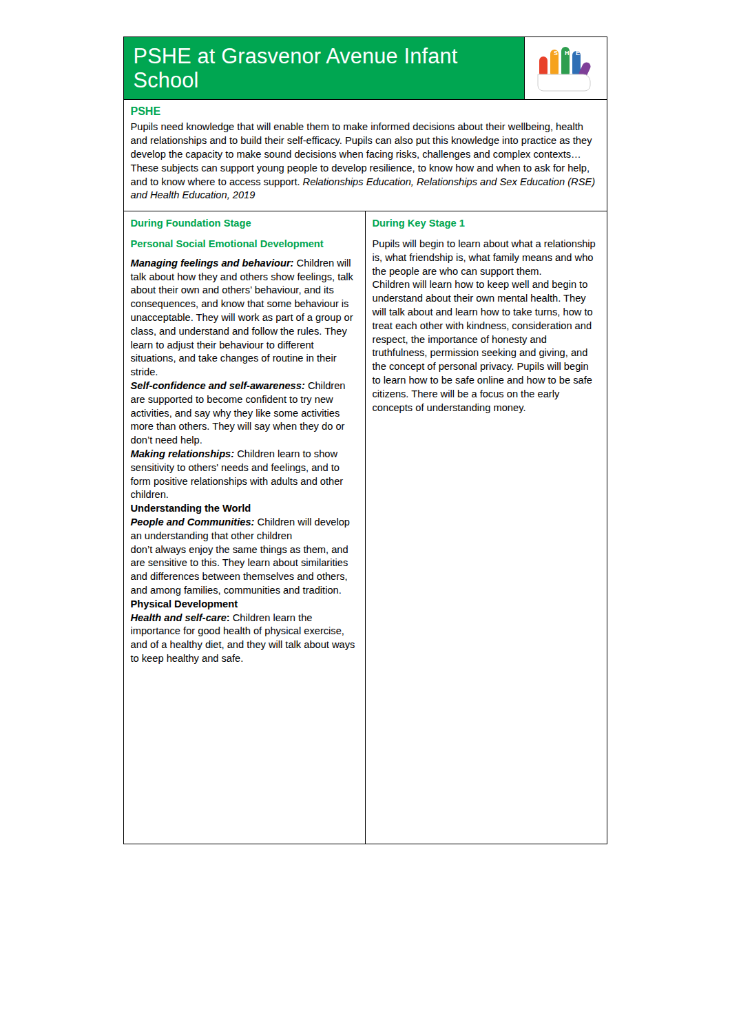PSHE at Grasvenor Avenue Infant School
P S H E
PSHE
Pupils need knowledge that will enable them to make informed decisions about their wellbeing, health and relationships and to build their self-efficacy. Pupils can also put this knowledge into practice as they develop the capacity to make sound decisions when facing risks, challenges and complex contexts…These subjects can support young people to develop resilience, to know how and when to ask for help, and to know where to access support. Relationships Education, Relationships and Sex Education (RSE) and Health Education, 2019
| During Foundation Stage Personal Social Emotional Development Managing feelings and behaviour: Children will talk about how they and others show feelings, talk about their own and others’ behaviour, and its consequences, and know that some behaviour is unacceptable. They will work as part of a group or class, and understand and follow the rules. They learn to adjust their behaviour to different situations, and take changes of routine in their stride. Self-confidence and self-awareness: Children are supported to become confident to try new activities, and say why they like some activities more than others. They will say when they do or don’t need help. Making relationships: Children learn to show sensitivity to others' needs and feelings, and to form positive relationships with adults and other children. Understanding the World People and Communities: Children will develop an understanding that other children don’t always enjoy the same things as them, and are sensitive to this. They learn about similarities and differences between themselves and others, and among families, communities and tradition. Physical Development Health and self-care : Children learn the importance for good health of physical exercise, and of a healthy diet, and they will talk about ways to keep healthy and safe. | During Key Stage 1 Pupils will begin to learn about what a relationship is, what friendship is, what family means and who the people are who can support them. Children will learn how to keep well and begin to understand about their own mental health. They will talk about and learn how to take turns, how to treat each other with kindness, consideration and respect, the importance of honesty and truthfulness, permission seeking and giving, and the concept of personal privacy. Pupils will begin to learn how to be safe online and how to be safe citizens. There will be a focus on the early concepts of understanding money. |